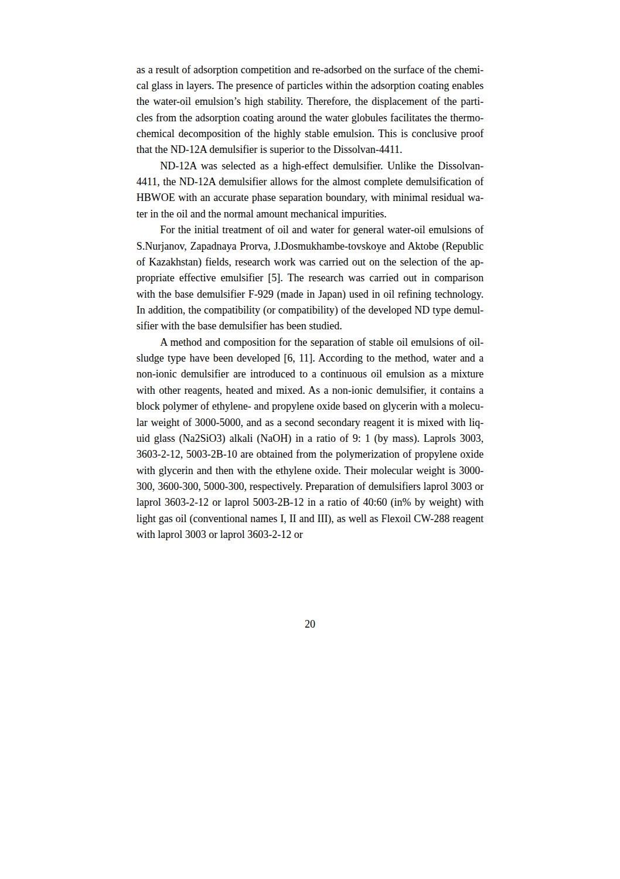as a result of adsorption competition and re-adsorbed on the surface of the chemical glass in layers. The presence of particles within the adsorption coating enables the water-oil emulsion’s high stability. Therefore, the displacement of the particles from the adsorption coating around the water globules facilitates the thermochemical decomposition of the highly stable emulsion. This is conclusive proof that the ND-12A demulsifier is superior to the Dissolvan-4411.
ND-12A was selected as a high-effect demulsifier. Unlike the Dissolvan-4411, the ND-12A demulsifier allows for the almost complete demulsification of HBWOE with an accurate phase separation boundary, with minimal residual water in the oil and the normal amount mechanical impurities.
For the initial treatment of oil and water for general water-oil emulsions of S.Nurjanov, Zapadnaya Prorva, J.Dosmukhambe-tovskoye and Aktobe (Republic of Kazakhstan) fields, research work was carried out on the selection of the appropriate effective emulsifier [5]. The research was carried out in comparison with the base demulsifier F-929 (made in Japan) used in oil refining technology. In addition, the compatibility (or compatibility) of the developed ND type demulsifier with the base demulsifier has been studied.
A method and composition for the separation of stable oil emulsions of oil-sludge type have been developed [6, 11]. According to the method, water and a non-ionic demulsifier are introduced to a continuous oil emulsion as a mixture with other reagents, heated and mixed. As a non-ionic demulsifier, it contains a block polymer of ethylene- and propylene oxide based on glycerin with a molecular weight of 3000-5000, and as a second secondary reagent it is mixed with liquid glass (Na2SiO3) alkali (NaOH) in a ratio of 9: 1 (by mass). Laprols 3003, 3603-2-12, 5003-2B-10 are obtained from the polymerization of propylene oxide with glycerin and then with the ethylene oxide. Their molecular weight is 3000-300, 3600-300, 5000-300, respectively. Preparation of demulsifiers laprol 3003 or laprol 3603-2-12 or laprol 5003-2B-12 in a ratio of 40:60 (in% by weight) with light gas oil (conventional names I, II and III), as well as Flexoil CW-288 reagent with laprol 3003 or laprol 3603-2-12 or
20